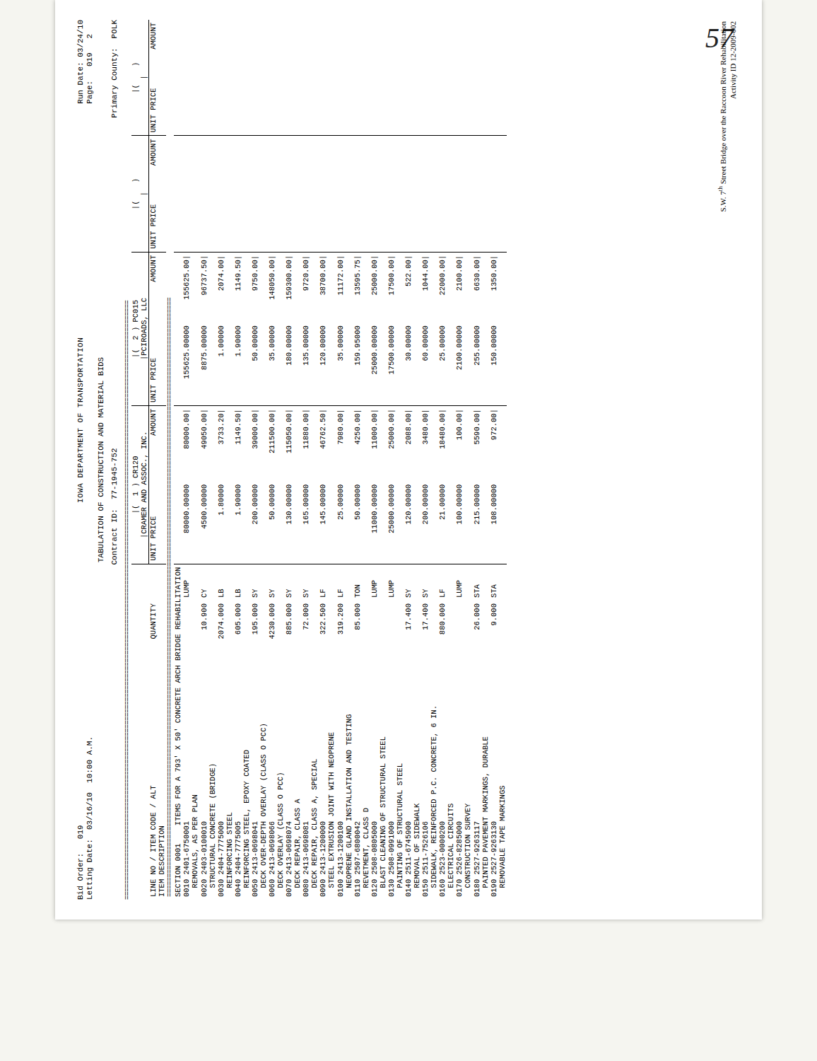57
Bid Order: 019 Letting Date: 03/16/10 10:00 A.M.
IOWA DEPARTMENT OF TRANSPORTATION
Run Date: 03/24/10 Page: 019 2
TABULATION OF CONSTRUCTION AND MATERIAL BIDS
Contract ID: 77-1945-752
Primary County: POLK
==========================================================================================================================================================
| | /( 1 ) CR120 /CRAMER AND ASSOC., INC. | /( 2 ) PC015 /PCIROADS, LLC | /( ) / | /( ) / |
| --- | --- | --- | --- | --- |
| LINE NO / ITEM CODE / ALT ITEM DESCRIPTION | QUANTITY | | UNIT PRICE | AMOUNT | UNIT PRICE | AMOUNT | UNIT PRICE | AMOUNT | UNIT PRICE | AMOUNT |
| ========================================================================================================================================================== |
| SECTION 0001 ITEMS FOR A 793' X 50' CONCRETE ARCH BRIDGE REHABILITATION | | | | | | | | |
| 0010 2401-6750001 REMOVALS, AS PER PLAN | | LUMP | 80000.00000 | 80000.00/ | 155625.00000 | 155625.00/ | | | | |
| 0020 2403-0100010 STRUCTURAL CONCRETE (BRIDGE) | 10.900 | CY | 4500.00000 | 49050.00/ | 8875.00000 | 96737.50/ | | | | |
| 0030 2404-7775000 REINFORCING STEEL | 2074.000 | LB | 1.80000 | 3733.20/ | 1.00000 | 2074.00/ | | | | |
| 0040 2404-7775005 REINFORCING STEEL, EPOXY COATED | 605.000 | LB | 1.90000 | 1149.50/ | 1.90000 | 1149.50/ | | | | |
| 0050 2413-0698041 DECK OVER-DEPTH OVERLAY (CLASS O PCC) | 195.000 | SY | 200.00000 | 39000.00/ | 50.00000 | 9750.00/ | | | | |
| 0060 2413-0698066 DECK OVERLAY (CLASS O PCC) | 4230.000 | SY | 50.00000 | 211500.00/ | 35.00000 | 148050.00/ | | | | |
| 0070 2413-0698074 DECK REPAIR, CLASS A | 885.000 | SY | 130.00000 | 115050.00/ | 180.00000 | 159300.00/ | | | | |
| 0080 2413-0698081 DECK REPAIR, CLASS A, SPECIAL | 72.000 | SY | 165.00000 | 11880.00/ | 135.00000 | 9720.00/ | | | | |
| 0090 2413-1200000 STEEL EXTRUSION JOINT WITH NEOPRENE | 322.500 | LF | 145.00000 | 46762.50/ | 120.00000 | 38700.00/ | | | | |
| 0100 2413-1200100 NEOPRENE GLAND INSTALLATION AND TESTING | 319.200 | LF | 25.00000 | 7980.00/ | 35.00000 | 11172.00/ | | | | |
| 0110 2507-6800042 REVETMENT, CLASS D | 85.000 | TON | 50.00000 | 4250.00/ | 159.95000 | 13595.75/ | | | | |
| 0120 2508-0805000 BLAST CLEANING OF STRUCTURAL STEEL | | LUMP | 11000.00000 | 11000.00/ | 25000.00000 | 25000.00/ | | | | |
| 0130 2508-0991000 PAINTING OF STRUCTURAL STEEL | | LUMP | 25000.00000 | 25000.00/ | 17500.00000 | 17500.00/ | | | | |
| 0140 2511-6745900 REMOVAL OF SIDEWALK | 17.400 | SY | 120.00000 | 2088.00/ | 30.00000 | 522.00/ | | | | |
| 0150 2511-7526106 SIDEWALK, REINFORCED P.C. CONCRETE, 6 IN. | 17.400 | SY | 200.00000 | 3480.00/ | 60.00000 | 1044.00/ | | | | |
| 0160 2523-0000200 ELECTRICAL CIRCUITS | 880.000 | LF | 21.00000 | 18480.00/ | 25.00000 | 22000.00/ | | | | |
| 0170 2526-8285000 CONSTRUCTION SURVEY | | LUMP | 100.00000 | 100.00/ | 2100.00000 | 2100.00/ | | | | |
| 0180 2527-9263117 PAINTED PAVEMENT MARKINGS, DURABLE | 26.000 | STA | 215.00000 | 5590.00/ | 255.00000 | 6630.00/ | | | | |
| 0190 2527-9263130 REMOVABLE TAPE MARKINGS | 9.000 | STA | 108.00000 | 972.00/ | 150.00000 | 1350.00/ | | | | |
S.W. 7th Street Bridge over the Raccoon River Rehabilitation
Activity ID 12-2009-002